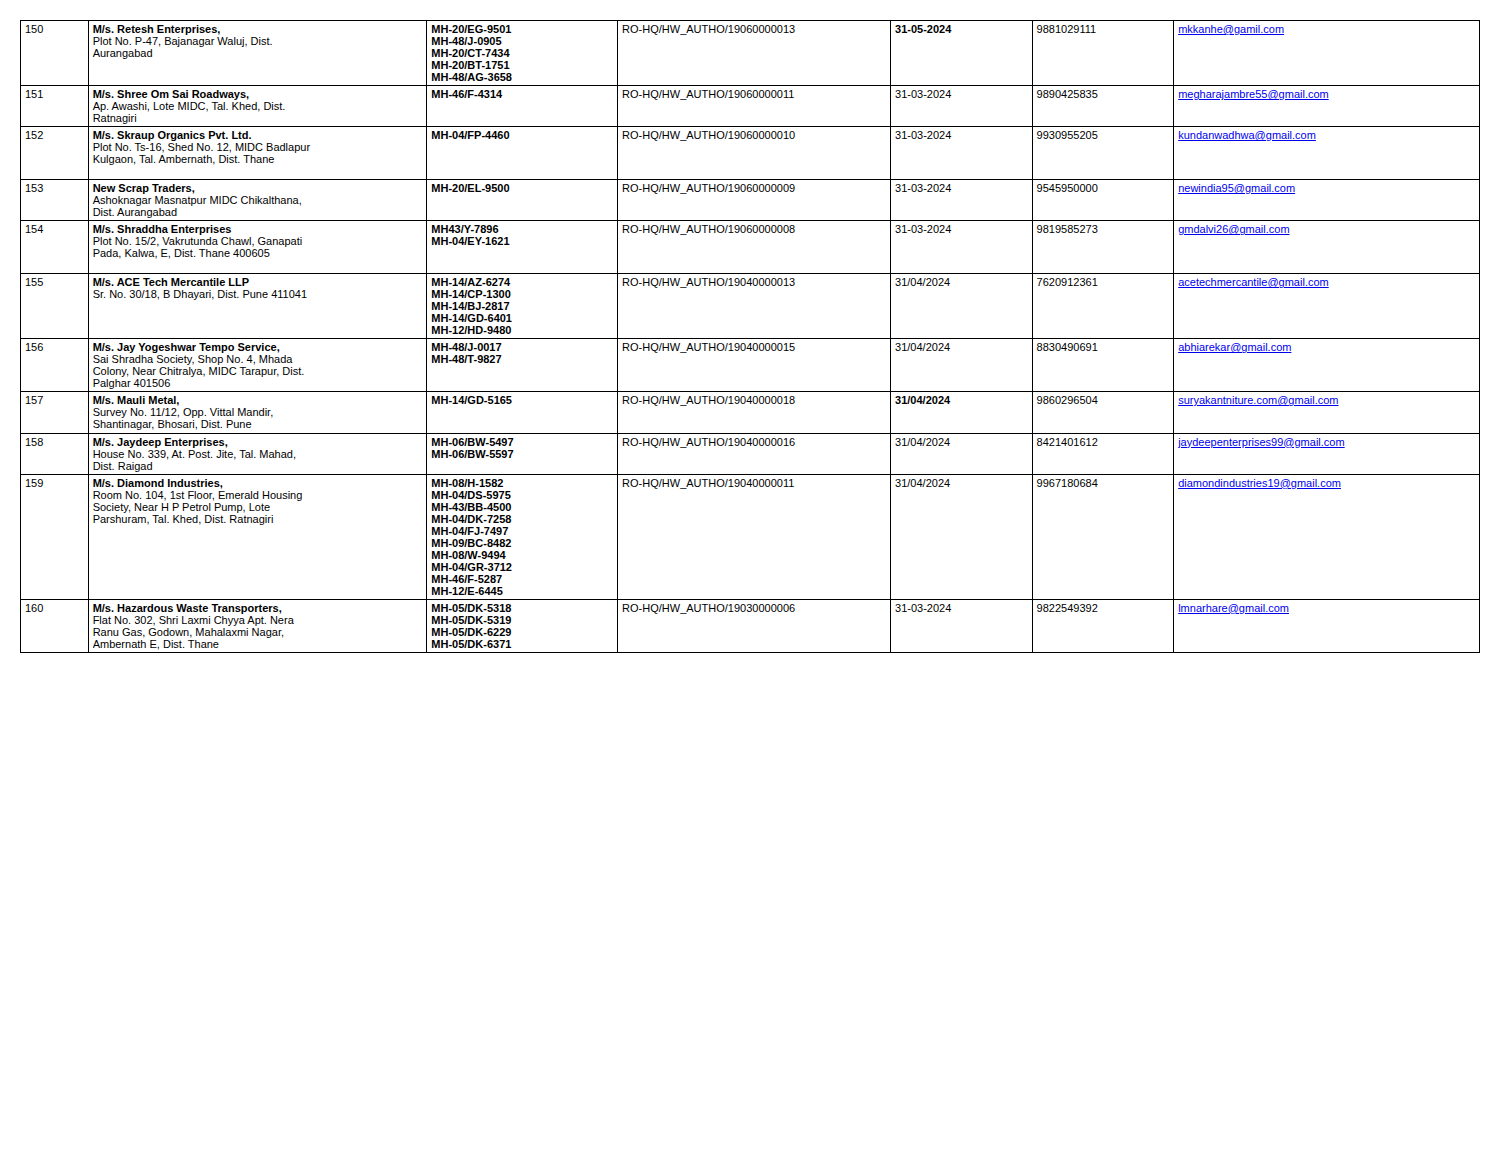| 150 | M/s. Retesh Enterprises, Plot No. P-47, Bajanagar Waluj, Dist. Aurangabad | MH-20/EG-9501 MH-48/J-0905 MH-20/CT-7434 MH-20/BT-1751 MH-48/AG-3658 | RO-HQ/HW_AUTHO/19060000013 | 31-05-2024 | 9881029111 | mkkanhe@gamil.com |
| 151 | M/s. Shree Om Sai Roadways, Ap. Awashi, Lote MIDC, Tal. Khed, Dist. Ratnagiri | MH-46/F-4314 | RO-HQ/HW_AUTHO/19060000011 | 31-03-2024 | 9890425835 | megharajambre55@gmail.com |
| 152 | M/s. Skraup Organics Pvt. Ltd. Plot No. Ts-16, Shed No. 12, MIDC Badlapur Kulgaon, Tal. Ambernath, Dist. Thane | MH-04/FP-4460 | RO-HQ/HW_AUTHO/19060000010 | 31-03-2024 | 9930955205 | kundanwadhwa@gmail.com |
| 153 | New Scrap Traders, Ashoknagar Masnatpur MIDC Chikalthana, Dist. Aurangabad | MH-20/EL-9500 | RO-HQ/HW_AUTHO/19060000009 | 31-03-2024 | 9545950000 | newindia95@gmail.com |
| 154 | M/s. Shraddha Enterprises Plot No. 15/2, Vakrutunda Chawl, Ganapati Pada, Kalwa, E, Dist. Thane 400605 | MH43/Y-7896 MH-04/EY-1621 | RO-HQ/HW_AUTHO/19060000008 | 31-03-2024 | 9819585273 | gmdalvi26@gmail.com |
| 155 | M/s. ACE Tech Mercantile LLP Sr. No. 30/18, B Dhayari, Dist. Pune 411041 | MH-14/AZ-6274 MH-14/CP-1300 MH-14/BJ-2817 MH-14/GD-6401 MH-12/HD-9480 | RO-HQ/HW_AUTHO/19040000013 | 31/04/2024 | 7620912361 | acetechmercantile@gmail.com |
| 156 | M/s. Jay Yogeshwar Tempo Service, Sai Shradha Society, Shop No. 4, Mhada Colony, Near Chitralya, MIDC Tarapur, Dist. Palghar 401506 | MH-48/J-0017 MH-48/T-9827 | RO-HQ/HW_AUTHO/19040000015 | 31/04/2024 | 8830490691 | abhiarekar@gmail.com |
| 157 | M/s. Mauli Metal, Survey No. 11/12, Opp. Vittal Mandir, Shantinagar, Bhosari, Dist. Pune | MH-14/GD-5165 | RO-HQ/HW_AUTHO/19040000018 | 31/04/2024 | 9860296504 | suryakantniture.com@gmail.com |
| 158 | M/s. Jaydeep Enterprises, House No. 339, At. Post. Jite, Tal. Mahad, Dist. Raigad | MH-06/BW-5497 MH-06/BW-5597 | RO-HQ/HW_AUTHO/19040000016 | 31/04/2024 | 8421401612 | jaydeepenterprises99@gmail.com |
| 159 | M/s. Diamond Industries, Room No. 104, 1st Floor, Emerald Housing Society, Near H P Petrol Pump, Lote Parshuram, Tal. Khed, Dist. Ratnagiri | MH-08/H-1582 MH-04/DS-5975 MH-43/BB-4500 MH-04/DK-7258 MH-04/FJ-7497 MH-09/BC-8482 MH-08/W-9494 MH-04/GR-3712 MH-46/F-5287 MH-12/E-6445 | RO-HQ/HW_AUTHO/19040000011 | 31/04/2024 | 9967180684 | diamondindustries19@gmail.com |
| 160 | M/s. Hazardous Waste Transporters, Flat No. 302, Shri Laxmi Chyya Apt. Nera Ranu Gas, Godown, Mahalaxmi Nagar, Ambernath E, Dist. Thane | MH-05/DK-5318 MH-05/DK-5319 MH-05/DK-6229 MH-05/DK-6371 | RO-HQ/HW_AUTHO/19030000006 | 31-03-2024 | 9822549392 | lmnarhare@gmail.com |